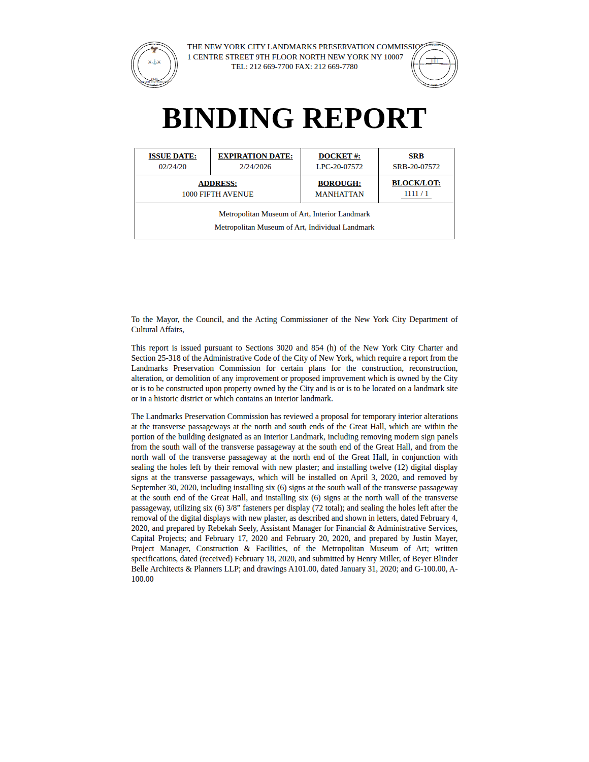★ ★ ★
🦅
⚔⚓⚔
1625
Sigillum Civitatis Novi Eboraci
THE NEW YORK CITY LANDMARKS PRESERVATION COMMISSION
1 CENTRE STREET 9TH FLOOR NORTH NEW YORK NY 10007
TEL: 212 669-7700 FAX: 212 669-7780
Landmarks
Preservation
Commission
△ |||||
New York City
BINDING REPORT
| ISSUE DATE: 02/24/20 | EXPIRATION DATE: 2/24/2026 | DOCKET #: LPC-20-07572 | SRB SRB-20-07572 |
| ADDRESS: 1000 FIFTH AVENUE | BOROUGH: MANHATTAN | BLOCK/LOT: 1111 / 1 |
| Metropolitan Museum of Art, Interior Landmark Metropolitan Museum of Art, Individual Landmark |
To the Mayor, the Council, and the Acting Commissioner of the New York City Department of Cultural Affairs,
This report is issued pursuant to Sections 3020 and 854 (h) of the New York City Charter and Section 25-318 of the Administrative Code of the City of New York, which require a report from the Landmarks Preservation Commission for certain plans for the construction, reconstruction, alteration, or demolition of any improvement or proposed improvement which is owned by the City or is to be constructed upon property owned by the City and is or is to be located on a landmark site or in a historic district or which contains an interior landmark.
The Landmarks Preservation Commission has reviewed a proposal for temporary interior alterations at the transverse passageways at the north and south ends of the Great Hall, which are within the portion of the building designated as an Interior Landmark, including removing modern sign panels from the south wall of the transverse passageway at the south end of the Great Hall, and from the north wall of the transverse passageway at the north end of the Great Hall, in conjunction with sealing the holes left by their removal with new plaster; and installing twelve (12) digital display signs at the transverse passageways, which will be installed on April 3, 2020, and removed by September 30, 2020, including installing six (6) signs at the south wall of the transverse passageway at the south end of the Great Hall, and installing six (6) signs at the north wall of the transverse passageway, utilizing six (6) 3/8” fasteners per display (72 total); and sealing the holes left after the removal of the digital displays with new plaster, as described and shown in letters, dated February 4, 2020, and prepared by Rebekah Seely, Assistant Manager for Financial & Administrative Services, Capital Projects; and February 17, 2020 and February 20, 2020, and prepared by Justin Mayer, Project Manager, Construction & Facilities, of the Metropolitan Museum of Art; written specifications, dated (received) February 18, 2020, and submitted by Henry Miller, of Beyer Blinder Belle Architects & Planners LLP; and drawings A101.00, dated January 31, 2020; and G-100.00, A-100.00